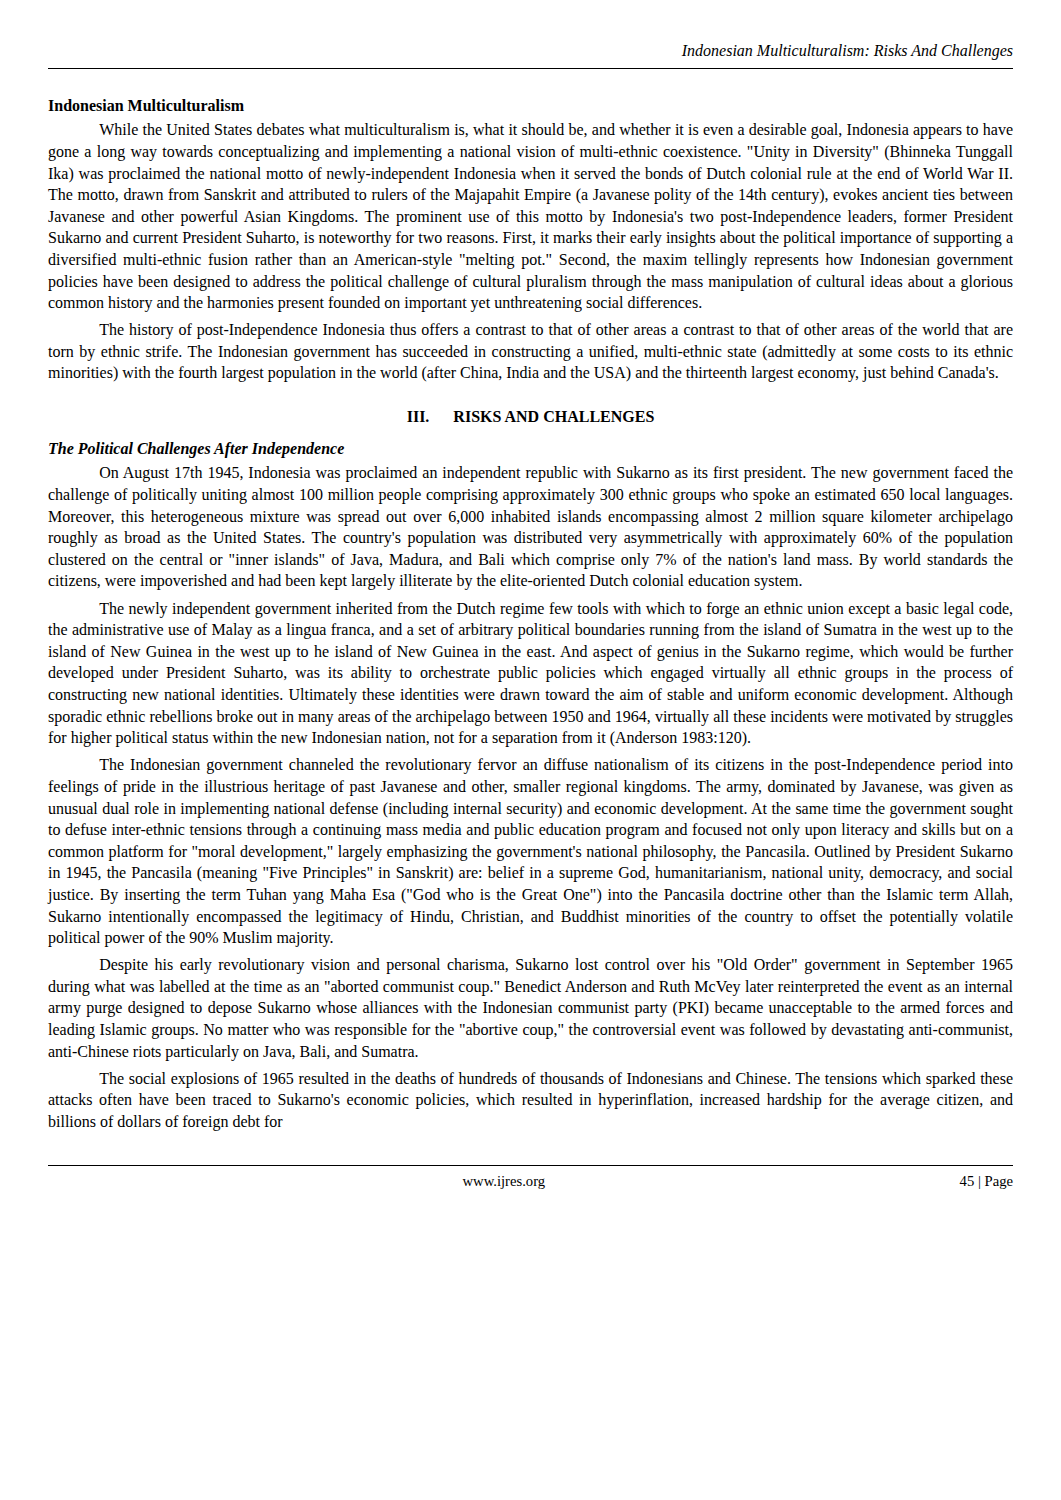Indonesian Multiculturalism: Risks And Challenges
Indonesian Multiculturalism
While the United States debates what multiculturalism is, what it should be, and whether it is even a desirable goal, Indonesia appears to have gone a long way towards conceptualizing and implementing a national vision of multi-ethnic coexistence. "Unity in Diversity" (Bhinneka Tunggall Ika) was proclaimed the national motto of newly-independent Indonesia when it served the bonds of Dutch colonial rule at the end of World War II. The motto, drawn from Sanskrit and attributed to rulers of the Majapahit Empire (a Javanese polity of the 14th century), evokes ancient ties between Javanese and other powerful Asian Kingdoms. The prominent use of this motto by Indonesia's two post-Independence leaders, former President Sukarno and current President Suharto, is noteworthy for two reasons. First, it marks their early insights about the political importance of supporting a diversified multi-ethnic fusion rather than an American-style "melting pot." Second, the maxim tellingly represents how Indonesian government policies have been designed to address the political challenge of cultural pluralism through the mass manipulation of cultural ideas about a glorious common history and the harmonies present founded on important yet unthreatening social differences.
The history of post-Independence Indonesia thus offers a contrast to that of other areas a contrast to that of other areas of the world that are torn by ethnic strife. The Indonesian government has succeeded in constructing a unified, multi-ethnic state (admittedly at some costs to its ethnic minorities) with the fourth largest population in the world (after China, India and the USA) and the thirteenth largest economy, just behind Canada's.
III. Risks and Challenges
The Political Challenges After Independence
On August 17th 1945, Indonesia was proclaimed an independent republic with Sukarno as its first president. The new government faced the challenge of politically uniting almost 100 million people comprising approximately 300 ethnic groups who spoke an estimated 650 local languages. Moreover, this heterogeneous mixture was spread out over 6,000 inhabited islands encompassing almost 2 million square kilometer archipelago roughly as broad as the United States. The country's population was distributed very asymmetrically with approximately 60% of the population clustered on the central or "inner islands" of Java, Madura, and Bali which comprise only 7% of the nation's land mass. By world standards the citizens, were impoverished and had been kept largely illiterate by the elite-oriented Dutch colonial education system.
The newly independent government inherited from the Dutch regime few tools with which to forge an ethnic union except a basic legal code, the administrative use of Malay as a lingua franca, and a set of arbitrary political boundaries running from the island of Sumatra in the west up to the island of New Guinea in the west up to he island of New Guinea in the east. And aspect of genius in the Sukarno regime, which would be further developed under President Suharto, was its ability to orchestrate public policies which engaged virtually all ethnic groups in the process of constructing new national identities. Ultimately these identities were drawn toward the aim of stable and uniform economic development. Although sporadic ethnic rebellions broke out in many areas of the archipelago between 1950 and 1964, virtually all these incidents were motivated by struggles for higher political status within the new Indonesian nation, not for a separation from it (Anderson 1983:120).
The Indonesian government channeled the revolutionary fervor an diffuse nationalism of its citizens in the post-Independence period into feelings of pride in the illustrious heritage of past Javanese and other, smaller regional kingdoms. The army, dominated by Javanese, was given as unusual dual role in implementing national defense (including internal security) and economic development. At the same time the government sought to defuse inter-ethnic tensions through a continuing mass media and public education program and focused not only upon literacy and skills but on a common platform for "moral development," largely emphasizing the government's national philosophy, the Pancasila. Outlined by President Sukarno in 1945, the Pancasila (meaning "Five Principles" in Sanskrit) are: belief in a supreme God, humanitarianism, national unity, democracy, and social justice. By inserting the term Tuhan yang Maha Esa ("God who is the Great One") into the Pancasila doctrine other than the Islamic term Allah, Sukarno intentionally encompassed the legitimacy of Hindu, Christian, and Buddhist minorities of the country to offset the potentially volatile political power of the 90% Muslim majority.
Despite his early revolutionary vision and personal charisma, Sukarno lost control over his "Old Order" government in September 1965 during what was labelled at the time as an "aborted communist coup." Benedict Anderson and Ruth McVey later reinterpreted the event as an internal army purge designed to depose Sukarno whose alliances with the Indonesian communist party (PKI) became unacceptable to the armed forces and leading Islamic groups. No matter who was responsible for the "abortive coup," the controversial event was followed by devastating anti-communist, anti-Chinese riots particularly on Java, Bali, and Sumatra.
The social explosions of 1965 resulted in the deaths of hundreds of thousands of Indonesians and Chinese. The tensions which sparked these attacks often have been traced to Sukarno's economic policies, which resulted in hyperinflation, increased hardship for the average citizen, and billions of dollars of foreign debt for
www.ijres.org 45 | Page